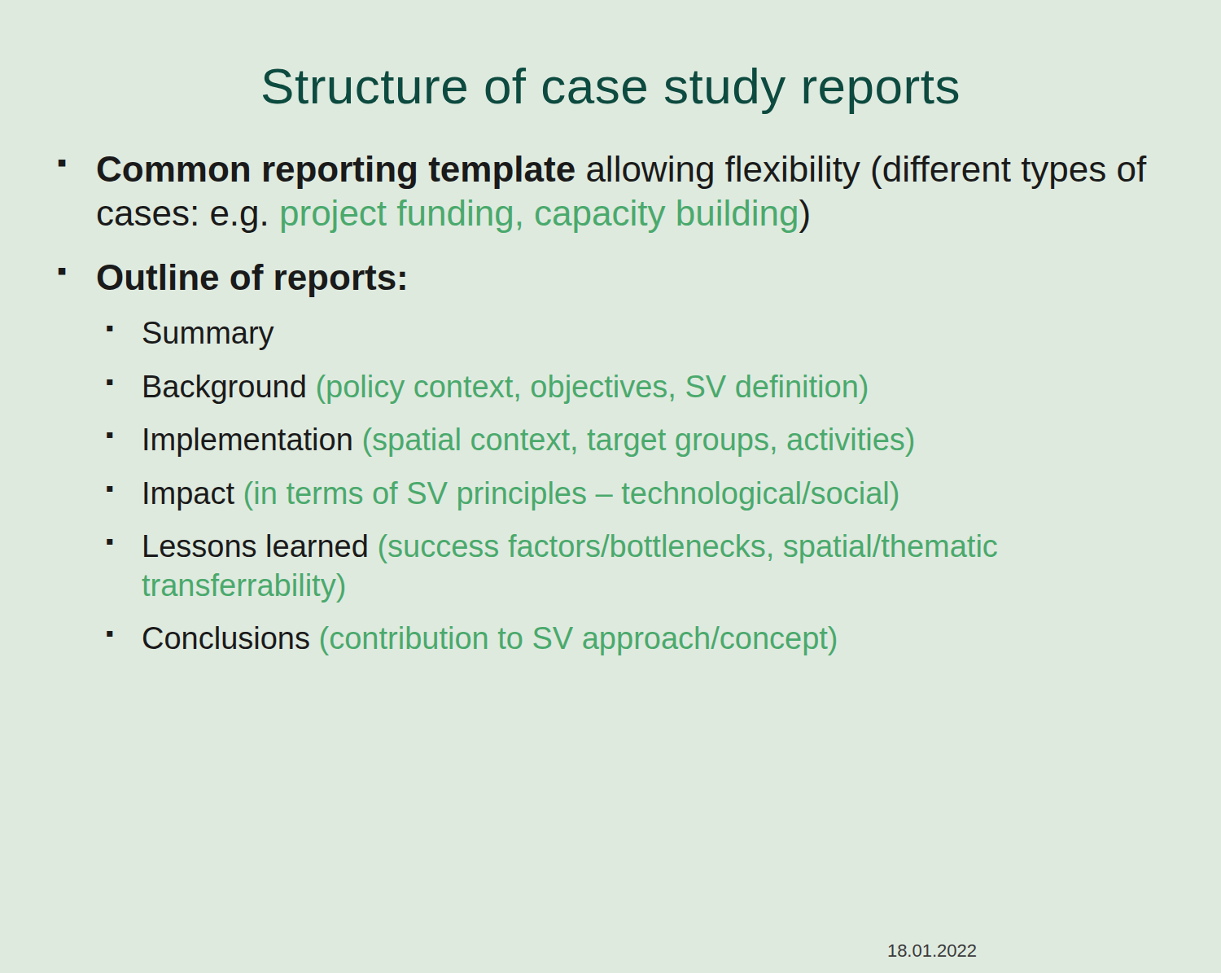Structure of case study reports
Common reporting template allowing flexibility (different types of cases: e.g. project funding, capacity building)
Outline of reports:
Summary
Background (policy context, objectives, SV definition)
Implementation (spatial context, target groups, activities)
Impact (in terms of SV principles – technological/social)
Lessons learned (success factors/bottlenecks, spatial/thematic transferrability)
Conclusions (contribution to SV approach/concept)
18.01.2022